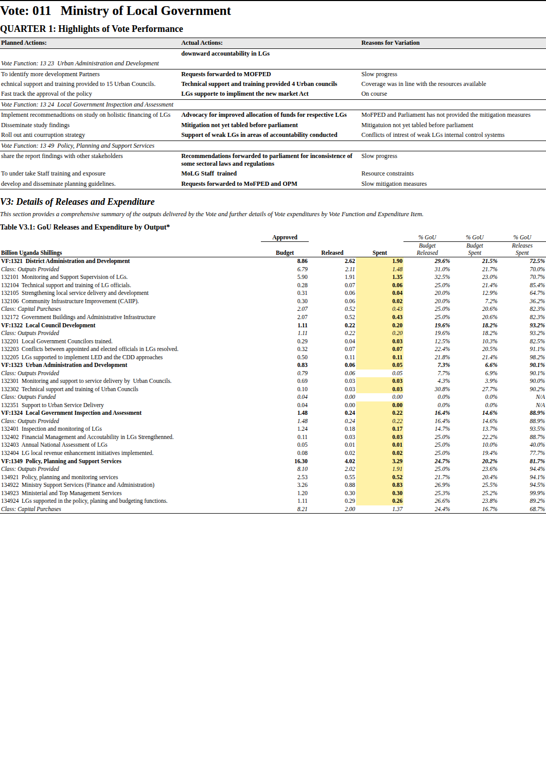Vote: 011 Ministry of Local Government
QUARTER 1: Highlights of Vote Performance
| Planned Actions: | Actual Actions: | Reasons for Variation |
| --- | --- | --- |
| | downward accountability in LGs | |
| Vote Function: 13 23 Urban Administration and Development |
| To identify more development Partners | Requests forwarded to MOFPED | Slow progress |
| echnical support and training provided to 15 Urban Councils. | Technical support and training provided 4 Urban councils | Coverage was in line with the resources available |
| Fast track the approval of the policy | LGs supporte to impliment the new market Act | On course |
| Vote Function: 13 24 Local Government Inspection and Assessment |
| Implement recommenadtions on study on holistic financing of LGs | Advocacy for improved allocation of funds for respective LGs | MoFPED and Parliament has not provided the mitigation measures |
| Disseminate study findings | Mitigation not yet tabled before parliament | Mitigatuion not yet tabled before parliament |
| Roll out anti courruption strategy | Support of weak LGs in areas of accountability conducted | Conflicts of intrest of weak LGs internal control systems |
| Vote Function: 13 49 Policy, Planning and Support Services |
| share the report findings with other stakeholders | Recommendations forwarded to parliament for inconsistence of some sectoral laws and regulations | Slow progress |
| To under take Staff training and exposure | MoLG Staff trained | Resource constraints |
| develop and disseminate planning guidelines. | Requests forwarded to MoFPED and OPM | Slow mitigation measures |
V3: Details of Releases and Expenditure
This section provides a comprehensive summary of the outputs delivered by the Vote and further details of Vote expenditures by Vote Function and Expenditure Item.
Table V3.1: GoU Releases and Expenditure by Output*
| Billion Uganda Shillings | Approved | Released | Spent | % GoU | % GoU | % GoU |
| --- | --- | --- | --- | --- | --- | --- |
| Budget | Budget Released | Budget Spent | Releases Spent |
| VF:1321 District Administration and Development | 8.86 | 2.62 | 1.90 | 29.6% | 21.5% | 72.5% |
| Class: Outputs Provided | 6.79 | 2.11 | 1.48 | 31.0% | 21.7% | 70.0% |
| 132101 Monitoring and Support Supervision of LGs. | 5.90 | 1.91 | 1.35 | 32.5% | 23.0% | 70.7% |
| 132104 Technical support and training of LG officials. | 0.28 | 0.07 | 0.06 | 25.0% | 21.4% | 85.4% |
| 132105 Strengthening local service delivery and development | 0.31 | 0.06 | 0.04 | 20.0% | 12.9% | 64.7% |
| 132106 Community Infrastructure Improvement (CAIIP). | 0.30 | 0.06 | 0.02 | 20.0% | 7.2% | 36.2% |
| Class: Capital Purchases | 2.07 | 0.52 | 0.43 | 25.0% | 20.6% | 82.3% |
| 132172 Government Buildings and Administrative Infrastructure | 2.07 | 0.52 | 0.43 | 25.0% | 20.6% | 82.3% |
| VF:1322 Local Council Development | 1.11 | 0.22 | 0.20 | 19.6% | 18.2% | 93.2% |
| Class: Outputs Provided | 1.11 | 0.22 | 0.20 | 19.6% | 18.2% | 93.2% |
| 132201 Local Government Councilors trained. | 0.29 | 0.04 | 0.03 | 12.5% | 10.3% | 82.5% |
| 132203 Conflicts between appointed and elected officials in LGs resolved. | 0.32 | 0.07 | 0.07 | 22.4% | 20.5% | 91.1% |
| 132205 LGs supported to implement LED and the CDD approaches | 0.50 | 0.11 | 0.11 | 21.8% | 21.4% | 98.2% |
| VF:1323 Urban Administration and Development | 0.83 | 0.06 | 0.05 | 7.3% | 6.6% | 90.1% |
| Class: Outputs Provided | 0.79 | 0.06 | 0.05 | 7.7% | 6.9% | 90.1% |
| 132301 Monitoring and support to service delivery by Urban Councils. | 0.69 | 0.03 | 0.03 | 4.3% | 3.9% | 90.0% |
| 132302 Technical support and training of Urban Councils | 0.10 | 0.03 | 0.03 | 30.8% | 27.7% | 90.2% |
| Class: Outputs Funded | 0.04 | 0.00 | 0.00 | 0.0% | 0.0% | N/A |
| 132351 Support to Urban Service Delivery | 0.04 | 0.00 | 0.00 | 0.0% | 0.0% | N/A |
| VF:1324 Local Government Inspection and Assessment | 1.48 | 0.24 | 0.22 | 16.4% | 14.6% | 88.9% |
| Class: Outputs Provided | 1.48 | 0.24 | 0.22 | 16.4% | 14.6% | 88.9% |
| 132401 Inspection and monitoring of LGs | 1.24 | 0.18 | 0.17 | 14.7% | 13.7% | 93.5% |
| 132402 Financial Management and Accoutability in LGs Strengthenned. | 0.11 | 0.03 | 0.03 | 25.0% | 22.2% | 88.7% |
| 132403 Annual National Assessment of LGs | 0.05 | 0.01 | 0.01 | 25.0% | 10.0% | 40.0% |
| 132404 LG local revenue enhancement initiatives implemented. | 0.08 | 0.02 | 0.02 | 25.0% | 19.4% | 77.7% |
| VF:1349 Policy, Planning and Support Services | 16.30 | 4.02 | 3.29 | 24.7% | 20.2% | 81.7% |
| Class: Outputs Provided | 8.10 | 2.02 | 1.91 | 25.0% | 23.6% | 94.4% |
| 134921 Policy, planning and monitoring services | 2.53 | 0.55 | 0.52 | 21.7% | 20.4% | 94.1% |
| 134922 Ministry Support Services (Finance and Administration) | 3.26 | 0.88 | 0.83 | 26.9% | 25.5% | 94.5% |
| 134923 Ministerial and Top Management Services | 1.20 | 0.30 | 0.30 | 25.3% | 25.2% | 99.9% |
| 134924 LGs supported in the policy, planing and budgeting functions. | 1.11 | 0.29 | 0.26 | 26.6% | 23.8% | 89.2% |
| Class: Capital Purchases | 8.21 | 2.00 | 1.37 | 24.4% | 16.7% | 68.7% |